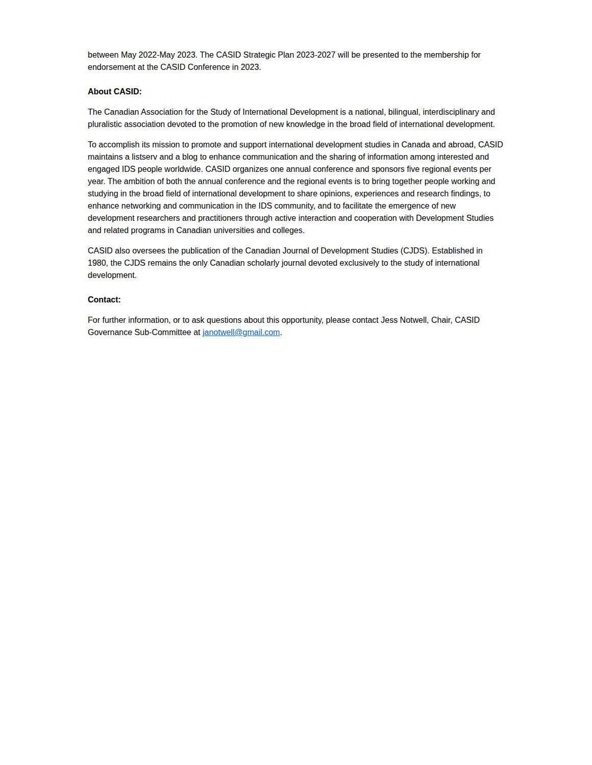between May 2022-May 2023. The CASID Strategic Plan 2023-2027 will be presented to the membership for endorsement at the CASID Conference in 2023.
About CASID:
The Canadian Association for the Study of International Development is a national, bilingual, interdisciplinary and pluralistic association devoted to the promotion of new knowledge in the broad field of international development.
To accomplish its mission to promote and support international development studies in Canada and abroad, CASID maintains a listserv and a blog to enhance communication and the sharing of information among interested and engaged IDS people worldwide. CASID organizes one annual conference and sponsors five regional events per year. The ambition of both the annual conference and the regional events is to bring together people working and studying in the broad field of international development to share opinions, experiences and research findings, to enhance networking and communication in the IDS community, and to facilitate the emergence of new development researchers and practitioners through active interaction and cooperation with Development Studies and related programs in Canadian universities and colleges.
CASID also oversees the publication of the Canadian Journal of Development Studies (CJDS). Established in 1980, the CJDS remains the only Canadian scholarly journal devoted exclusively to the study of international development.
Contact:
For further information, or to ask questions about this opportunity, please contact Jess Notwell, Chair, CASID Governance Sub-Committee at janotwell@gmail.com.